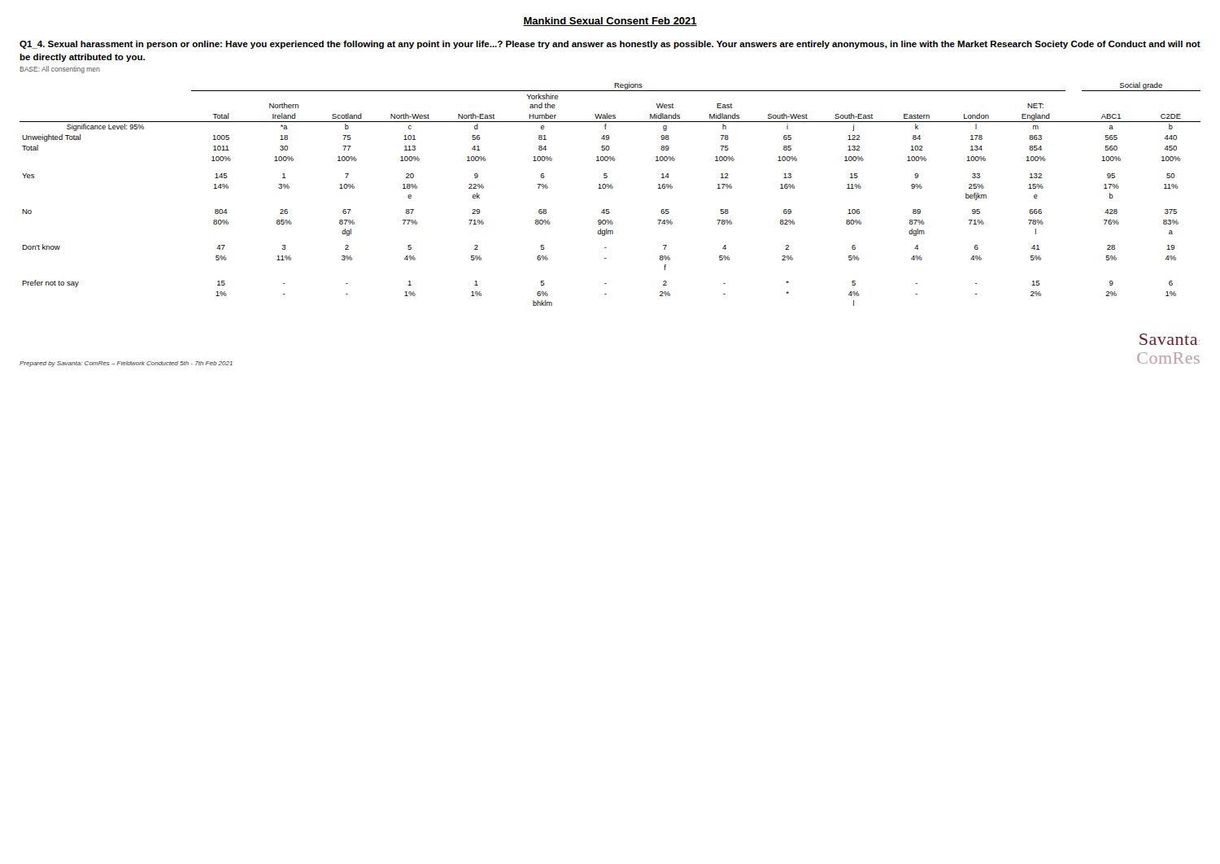Mankind Sexual Consent Feb 2021
Q1_4. Sexual harassment in person or online: Have you experienced the following at any point in your life...? Please try and answer as honestly as possible. Your answers are entirely anonymous, in line with the Market Research Society Code of Conduct and will not be directly attributed to you.
BASE: All consenting men
| | Regions | | Social grade |
| --- | --- | --- | --- |
| | | Northern | | | | Yorkshire and the | | West | East | | | | | NET: | | | |
| | Total | Ireland | Scotland | North-West | North-East | Humber | Wales | Midlands | Midlands | South-West | South-East | Eastern | London | England | | ABC1 | C2DE |
| Significance Level: 95% | | *a | b | c | d | e | f | g | h | i | j | k | l | m | | a | b |
| Unweighted Total | 1005 | 18 | 75 | 101 | 56 | 81 | 49 | 98 | 78 | 65 | 122 | 84 | 178 | 863 | | 565 | 440 |
| Total | 1011 | 30 | 77 | 113 | 41 | 84 | 50 | 89 | 75 | 85 | 132 | 102 | 134 | 854 | | 560 | 450 |
| | 100% | 100% | 100% | 100% | 100% | 100% | 100% | 100% | 100% | 100% | 100% | 100% | 100% | 100% | | 100% | 100% |
| Yes | 145 | 1 | 7 | 20 | 9 | 6 | 5 | 14 | 12 | 13 | 15 | 9 | 33 | 132 | | 95 | 50 |
| | 14% | 3% | 10% | 18% | 22% | 7% | 10% | 16% | 17% | 16% | 11% | 9% | 25% | 15% | | 17% | 11% |
| | | | | e | ek | | | | | | | | befjkm | e | | b | |
| No | 804 | 26 | 67 | 87 | 29 | 68 | 45 | 65 | 58 | 69 | 106 | 89 | 95 | 666 | | 428 | 375 |
| | 80% | 85% | 87% | 77% | 71% | 80% | 90% | 74% | 78% | 82% | 80% | 87% | 71% | 78% | | 76% | 83% |
| | | | dgl | | | | dglm | | | | | dglm | | l | | | a |
| Don't know | 47 | 3 | 2 | 5 | 2 | 5 | - | 7 | 4 | 2 | 6 | 4 | 6 | 41 | | 28 | 19 |
| | 5% | 11% | 3% | 4% | 5% | 6% | - | 8% | 5% | 2% | 5% | 4% | 4% | 5% | | 5% | 4% |
| | | | | | | | | f | | | | | | | | | |
| Prefer not to say | 15 | - | - | 1 | 1 | 5 | - | 2 | - | * | 5 | - | - | 15 | | 9 | 6 |
| | 1% | - | - | 1% | 1% | 6% | - | 2% | - | * | 4% | - | - | 2% | | 2% | 1% |
| | | | | | | bhklm | | | | | l | | | | | | |
Prepared by Savanta: ComRes – Fieldwork Conducted 5th - 7th Feb 2021
Savanta:
ComRes